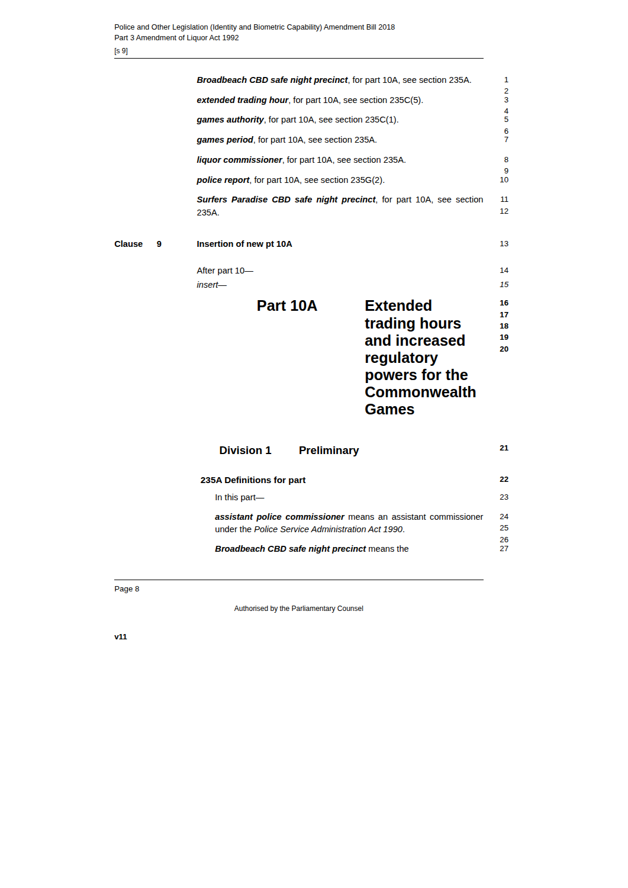Police and Other Legislation (Identity and Biometric Capability) Amendment Bill 2018
Part 3 Amendment of Liquor Act 1992
[s 9]
Broadbeach CBD safe night precinct, for part 10A, see section 235A.12
extended trading hour, for part 10A, see section 235C(5).34
games authority, for part 10A, see section 235C(1).56
games period, for part 10A, see section 235A.7
liquor commissioner, for part 10A, see section 235A.89
police report, for part 10A, see section 235G(2).10
Surfers Paradise CBD safe night precinct, for part 10A, see section 235A.1112
Clause 9
Insertion of new pt 10A 13
After part 10—14
insert—15
Part 10A
Extended trading hours and increased regulatory powers for the Commonwealth Games
1617181920
Division 1
Preliminary
21
235A Definitions for part22
In this part—23
assistant police commissioner means an assistant commissioner under the Police Service Administration Act 1990.242526
Broadbeach CBD safe night precinct means the27
Page 8
Authorised by the Parliamentary Counsel
v11